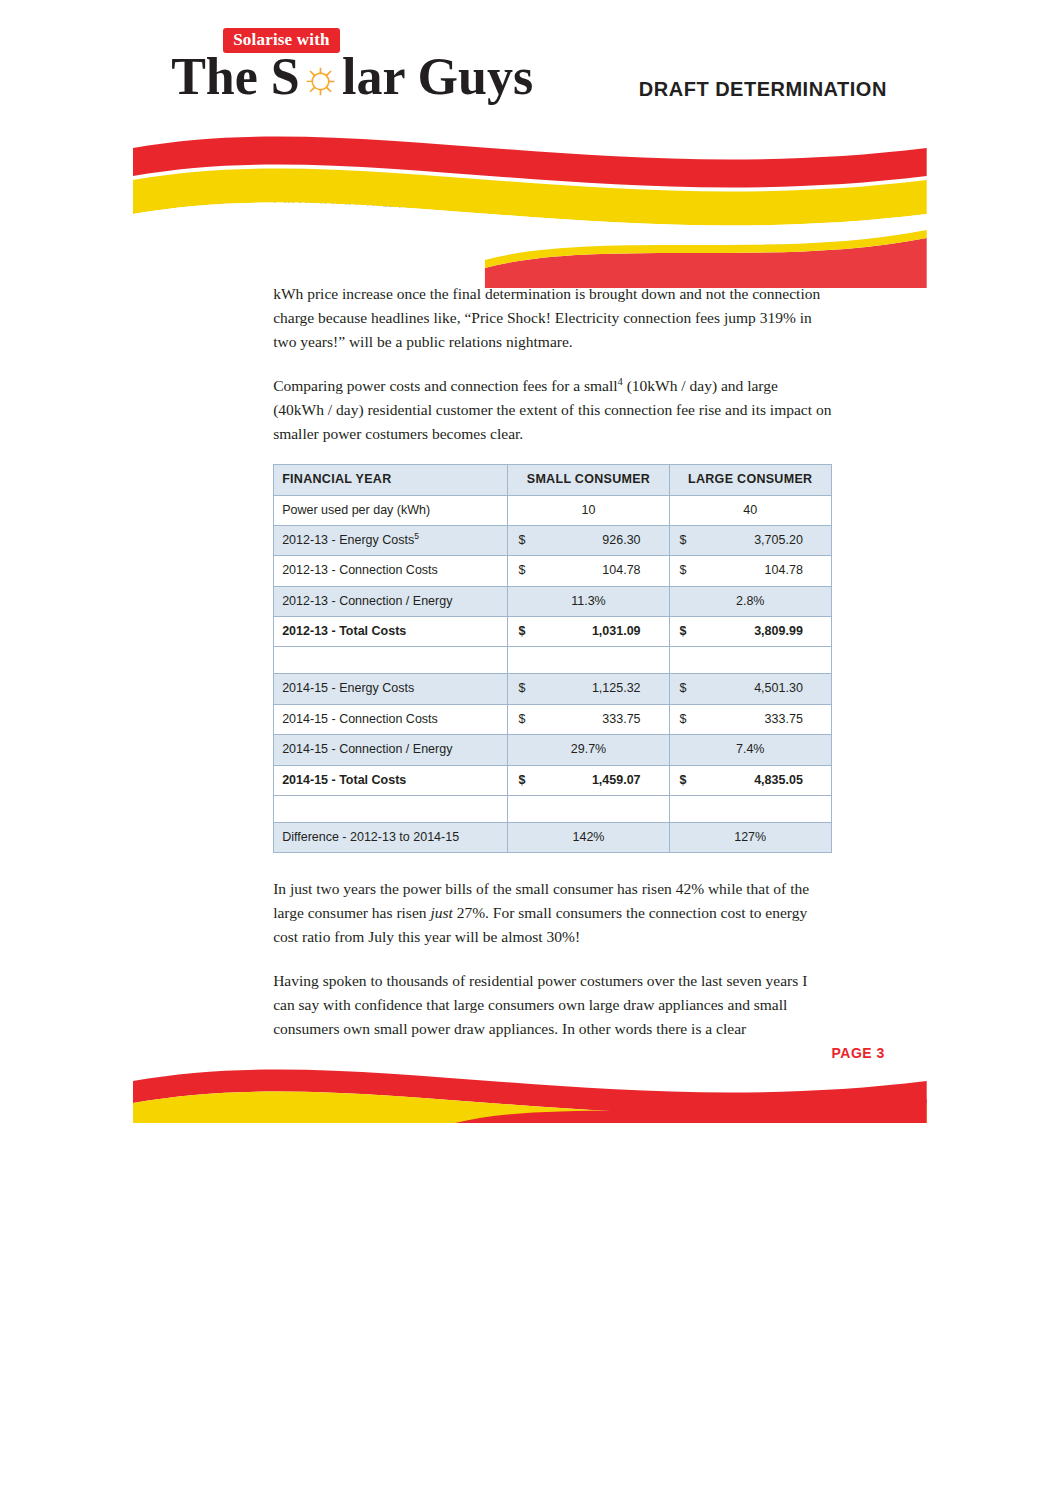Solarise with
The S☼lar Guys
DRAFT DETERMINATION
can such price rises possibly be justified? And what a massive impost on smaller power consumers!
I can only guess that the Queensland government is hoping that the media focuses on the kWh price increase once the final determination is brought down and not the connection charge because headlines like, “Price Shock! Electricity connection fees jump 319% in two years!” will be a public relations nightmare.
Comparing power costs and connection fees for a small4 (10kWh / day) and large (40kWh / day) residential customer the extent of this connection fee rise and its impact on smaller power costumers becomes clear.
| FINANCIAL YEAR | SMALL CONSUMER | LARGE CONSUMER |
| --- | --- | --- |
| Power used per day (kWh) | 10 | 40 |
| 2012-13 - Energy Costs 5 | $ 926.30 | $ 3,705.20 |
| 2012-13 - Connection Costs | $ 104.78 | $ 104.78 |
| 2012-13 - Connection / Energy | 11.3% | 2.8% |
| 2012-13 - Total Costs | $ 1,031.09 | $ 3,809.99 |
| 2014-15 - Energy Costs | $ 1,125.32 | $ 4,501.30 |
| 2014-15 - Connection Costs | $ 333.75 | $ 333.75 |
| 2014-15 - Connection / Energy | 29.7% | 7.4% |
| 2014-15 - Total Costs | $ 1,459.07 | $ 4,835.05 |
| Difference - 2012-13 to 2014-15 | 142% | 127% |
In just two years the power bills of the small consumer has risen 42% while that of the large consumer has risen just 27%. For small consumers the connection cost to energy cost ratio from July this year will be almost 30%!
Having spoken to thousands of residential power costumers over the last seven years I can say with confidence that large consumers own large draw appliances and small consumers own small power draw appliances. In other words there is a clear
4 I have only seen a couple of power consumers using less than 10kWh per day in the last seven years.
5 All costs include GST, a tax that residential customers clearly cannot avoid.
PAGE 3